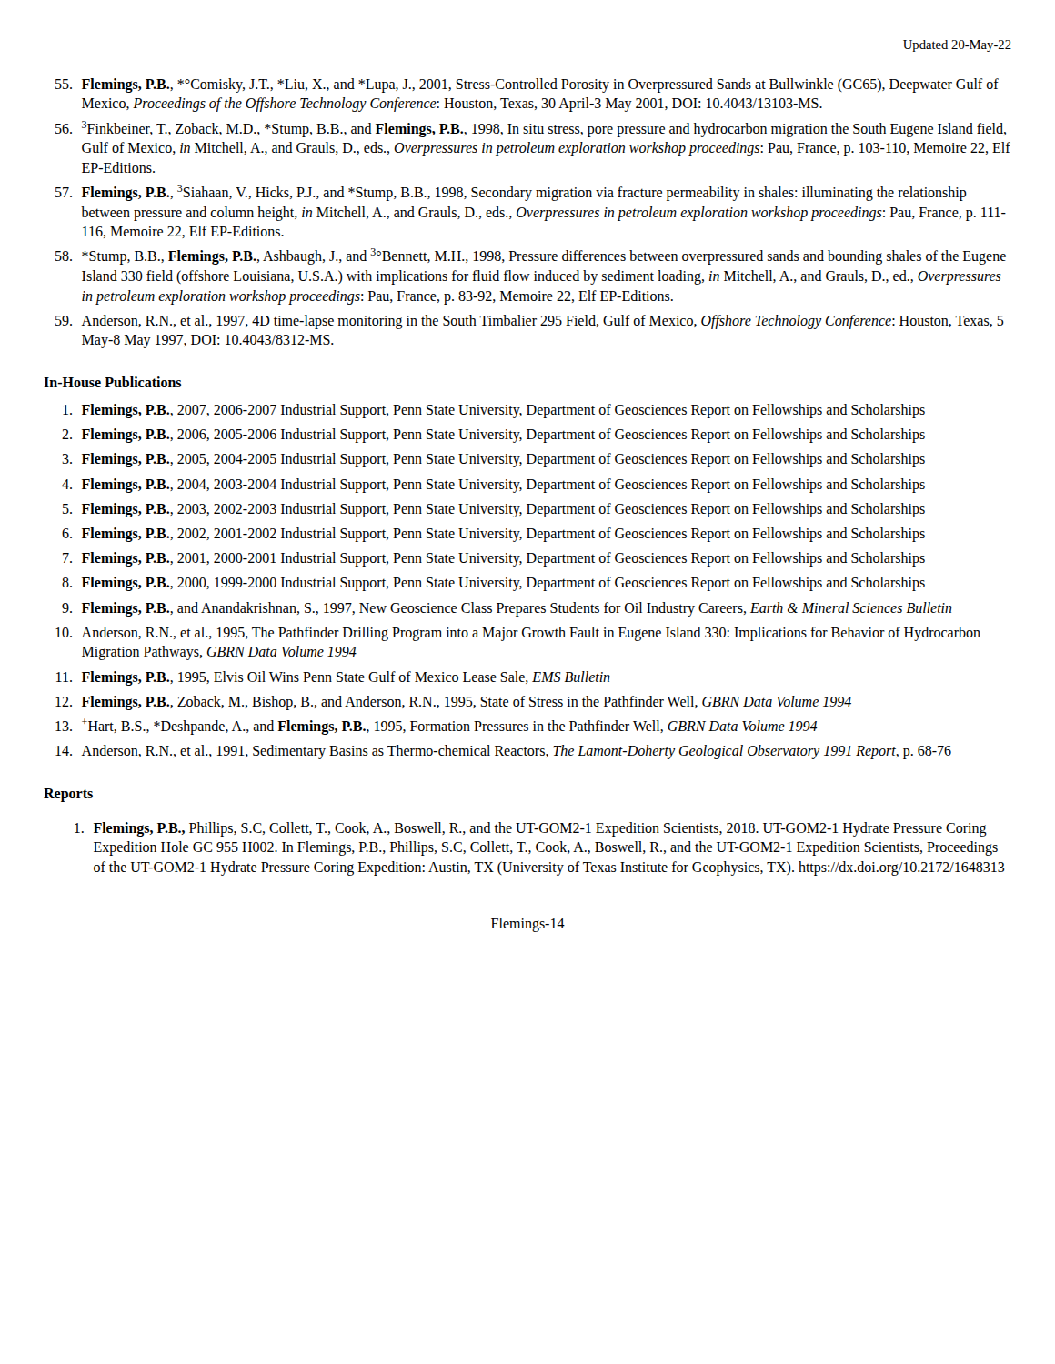Updated 20-May-22
55. Flemings, P.B., *°Comisky, J.T., *Liu, X., and *Lupa, J., 2001, Stress-Controlled Porosity in Overpressured Sands at Bullwinkle (GC65), Deepwater Gulf of Mexico, Proceedings of the Offshore Technology Conference: Houston, Texas, 30 April-3 May 2001, DOI: 10.4043/13103-MS.
56. 3Finkbeiner, T., Zoback, M.D., *Stump, B.B., and Flemings, P.B., 1998, In situ stress, pore pressure and hydrocarbon migration the South Eugene Island field, Gulf of Mexico, in Mitchell, A., and Grauls, D., eds., Overpressures in petroleum exploration workshop proceedings: Pau, France, p. 103-110, Memoire 22, Elf EP-Editions.
57. Flemings, P.B., 3Siahaan, V., Hicks, P.J., and *Stump, B.B., 1998, Secondary migration via fracture permeability in shales: illuminating the relationship between pressure and column height, in Mitchell, A., and Grauls, D., eds., Overpressures in petroleum exploration workshop proceedings: Pau, France, p. 111-116, Memoire 22, Elf EP-Editions.
58. *Stump, B.B., Flemings, P.B., Ashbaugh, J., and 3°Bennett, M.H., 1998, Pressure differences between overpressured sands and bounding shales of the Eugene Island 330 field (offshore Louisiana, U.S.A.) with implications for fluid flow induced by sediment loading, in Mitchell, A., and Grauls, D., ed., Overpressures in petroleum exploration workshop proceedings: Pau, France, p. 83-92, Memoire 22, Elf EP-Editions.
59. Anderson, R.N., et al., 1997, 4D time-lapse monitoring in the South Timbalier 295 Field, Gulf of Mexico, Offshore Technology Conference: Houston, Texas, 5 May-8 May 1997, DOI: 10.4043/8312-MS.
In-House Publications
1. Flemings, P.B., 2007, 2006-2007 Industrial Support, Penn State University, Department of Geosciences Report on Fellowships and Scholarships
2. Flemings, P.B., 2006, 2005-2006 Industrial Support, Penn State University, Department of Geosciences Report on Fellowships and Scholarships
3. Flemings, P.B., 2005, 2004-2005 Industrial Support, Penn State University, Department of Geosciences Report on Fellowships and Scholarships
4. Flemings, P.B., 2004, 2003-2004 Industrial Support, Penn State University, Department of Geosciences Report on Fellowships and Scholarships
5. Flemings, P.B., 2003, 2002-2003 Industrial Support, Penn State University, Department of Geosciences Report on Fellowships and Scholarships
6. Flemings, P.B., 2002, 2001-2002 Industrial Support, Penn State University, Department of Geosciences Report on Fellowships and Scholarships
7. Flemings, P.B., 2001, 2000-2001 Industrial Support, Penn State University, Department of Geosciences Report on Fellowships and Scholarships
8. Flemings, P.B., 2000, 1999-2000 Industrial Support, Penn State University, Department of Geosciences Report on Fellowships and Scholarships
9. Flemings, P.B., and Anandakrishnan, S., 1997, New Geoscience Class Prepares Students for Oil Industry Careers, Earth & Mineral Sciences Bulletin
10. Anderson, R.N., et al., 1995, The Pathfinder Drilling Program into a Major Growth Fault in Eugene Island 330: Implications for Behavior of Hydrocarbon Migration Pathways, GBRN Data Volume 1994
11. Flemings, P.B., 1995, Elvis Oil Wins Penn State Gulf of Mexico Lease Sale, EMS Bulletin
12. Flemings, P.B., Zoback, M., Bishop, B., and Anderson, R.N., 1995, State of Stress in the Pathfinder Well, GBRN Data Volume 1994
13. +Hart, B.S., *Deshpande, A., and Flemings, P.B., 1995, Formation Pressures in the Pathfinder Well, GBRN Data Volume 1994
14. Anderson, R.N., et al., 1991, Sedimentary Basins as Thermo-chemical Reactors, The Lamont-Doherty Geological Observatory 1991 Report, p. 68-76
Reports
1. Flemings, P.B., Phillips, S.C, Collett, T., Cook, A., Boswell, R., and the UT-GOM2-1 Expedition Scientists, 2018. UT-GOM2-1 Hydrate Pressure Coring Expedition Hole GC 955 H002. In Flemings, P.B., Phillips, S.C, Collett, T., Cook, A., Boswell, R., and the UT-GOM2-1 Expedition Scientists, Proceedings of the UT-GOM2-1 Hydrate Pressure Coring Expedition: Austin, TX (University of Texas Institute for Geophysics, TX). https://dx.doi.org/10.2172/1648313
Flemings-14